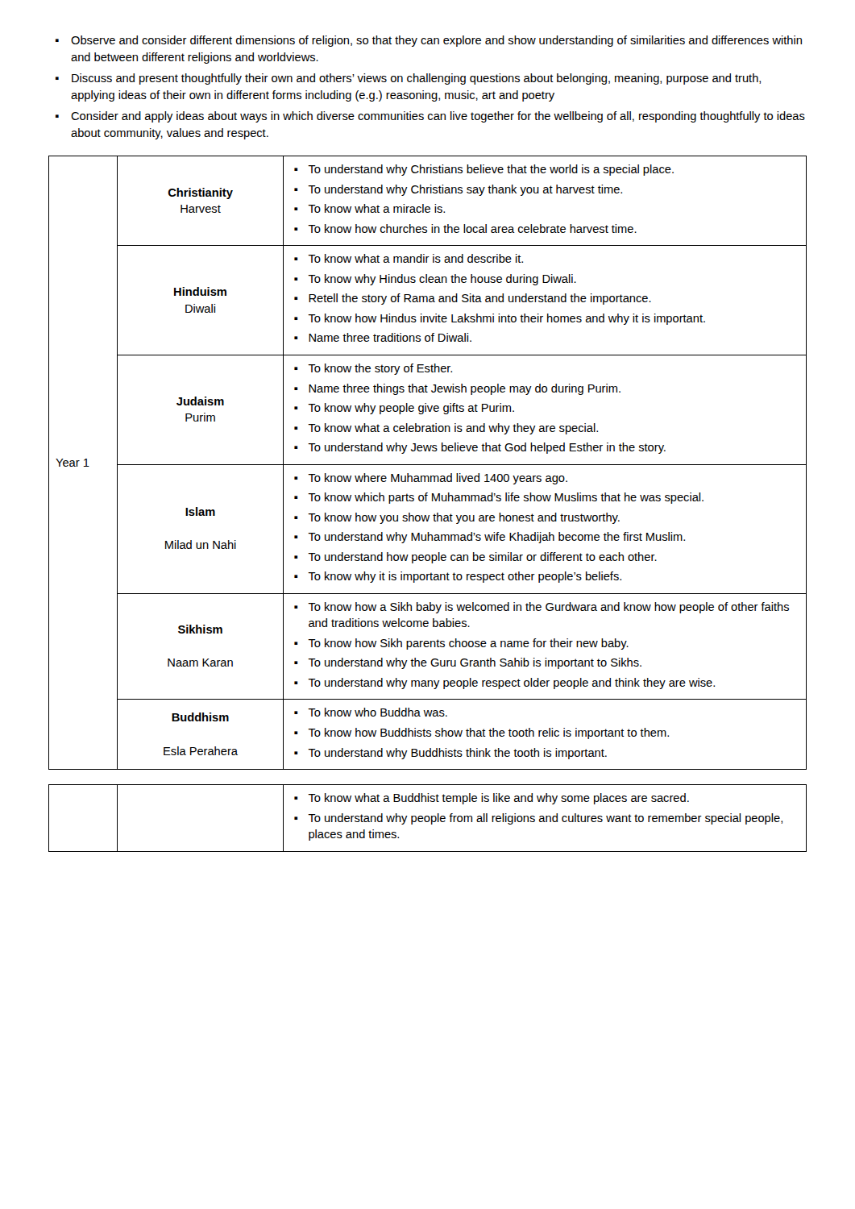Observe and consider different dimensions of religion, so that they can explore and show understanding of similarities and differences within and between different religions and worldviews.
Discuss and present thoughtfully their own and others’ views on challenging questions about belonging, meaning, purpose and truth, applying ideas of their own in different forms including (e.g.) reasoning, music, art and poetry
Consider and apply ideas about ways in which diverse communities can live together for the wellbeing of all, responding thoughtfully to ideas about community, values and respect.
| Year 1 | Christianity Harvest | To understand why Christians believe that the world is a special place. To understand why Christians say thank you at harvest time. To know what a miracle is. To know how churches in the local area celebrate harvest time. |
| Hinduism Diwali | To know what a mandir is and describe it. To know why Hindus clean the house during Diwali. Retell the story of Rama and Sita and understand the importance. To know how Hindus invite Lakshmi into their homes and why it is important. Name three traditions of Diwali. |
| Judaism Purim | To know the story of Esther. Name three things that Jewish people may do during Purim. To know why people give gifts at Purim. To know what a celebration is and why they are special. To understand why Jews believe that God helped Esther in the story. |
| Islam Milad un Nahi | To know where Muhammad lived 1400 years ago. To know which parts of Muhammad’s life show Muslims that he was special. To know how you show that you are honest and trustworthy. To understand why Muhammad’s wife Khadijah become the first Muslim. To understand how people can be similar or different to each other. To know why it is important to respect other people’s beliefs. |
| Sikhism Naam Karan | To know how a Sikh baby is welcomed in the Gurdwara and know how people of other faiths and traditions welcome babies. To know how Sikh parents choose a name for their new baby. To understand why the Guru Granth Sahib is important to Sikhs. To understand why many people respect older people and think they are wise. |
| Buddhism Esla Perahera | To know who Buddha was. To know how Buddhists show that the tooth relic is important to them. To understand why Buddhists think the tooth is important. |
| | | To know what a Buddhist temple is like and why some places are sacred. To understand why people from all religions and cultures want to remember special people, places and times. |